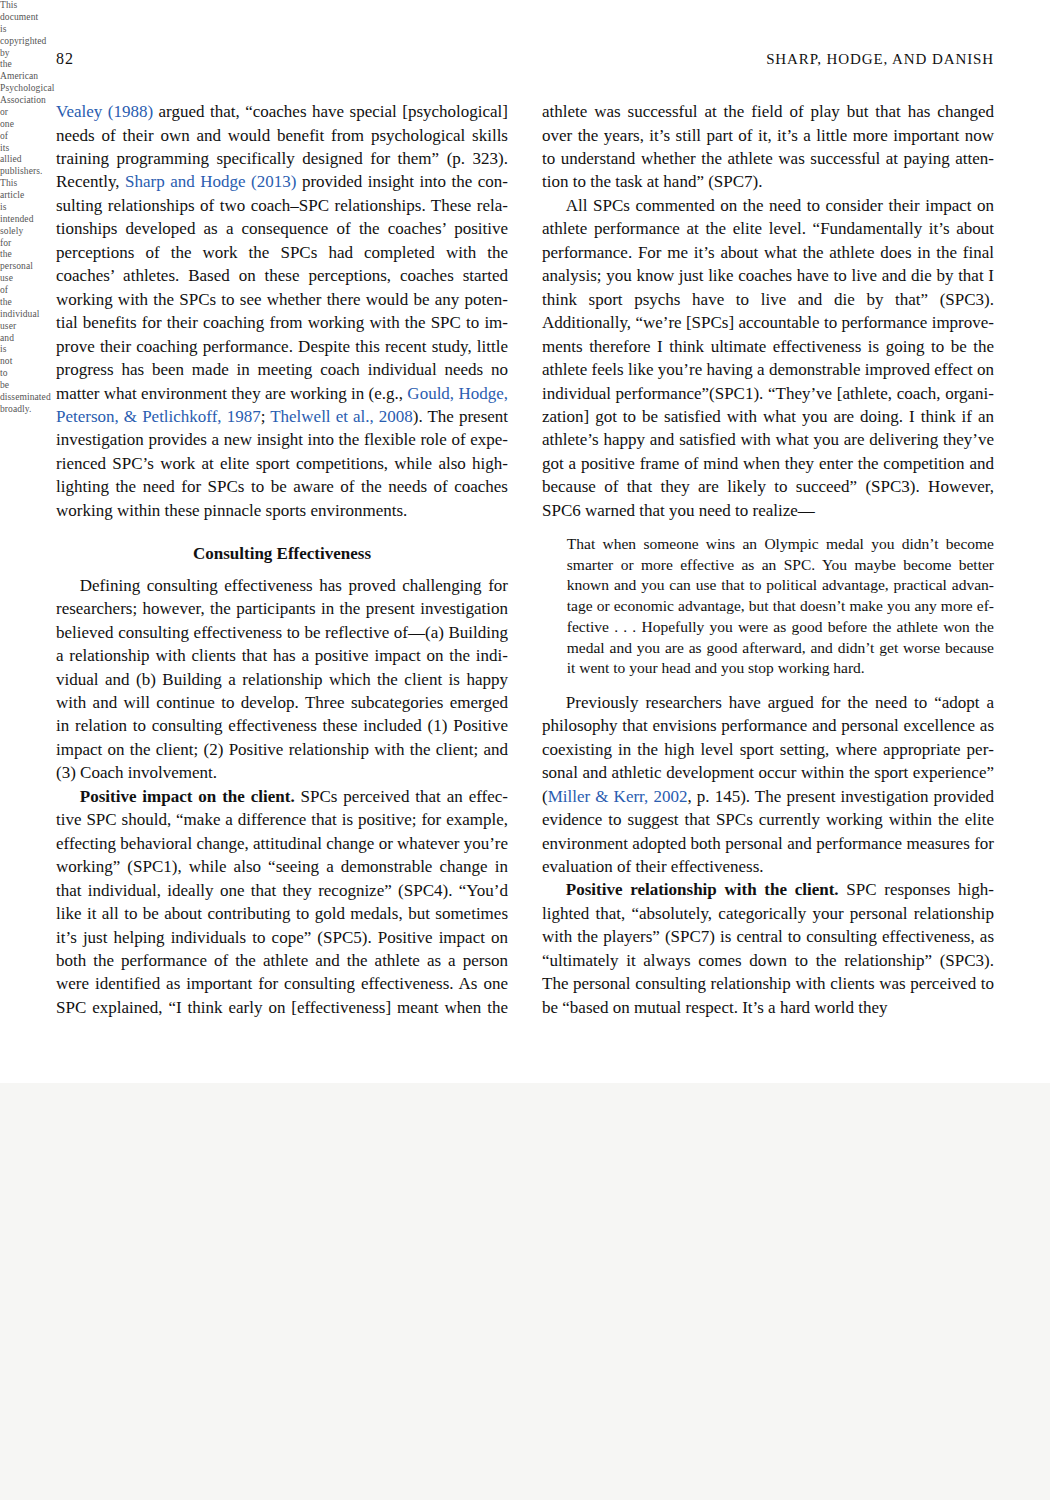This document is copyrighted by the American Psychological Association or one of its allied publishers.
This article is intended solely for the personal use of the individual user and is not to be disseminated broadly.
82 Sharp, Hodge, and Danish
Vealey (1988) argued that, “coaches have special [psychological] needs of their own and would benefit from psychological skills training programming specifically designed for them” (p. 323). Recently, Sharp and Hodge (2013) provided insight into the consulting relationships of two coach–SPC relationships. These relationships developed as a consequence of the coaches’ positive perceptions of the work the SPCs had completed with the coaches’ athletes. Based on these perceptions, coaches started working with the SPCs to see whether there would be any potential benefits for their coaching from working with the SPC to improve their coaching performance. Despite this recent study, little progress has been made in meeting coach individual needs no matter what environment they are working in (e.g., Gould, Hodge, Peterson, & Petlichkoff, 1987; Thelwell et al., 2008). The present investigation provides a new insight into the flexible role of experienced SPC’s work at elite sport competitions, while also highlighting the need for SPCs to be aware of the needs of coaches working within these pinnacle sports environments.
Consulting Effectiveness
Defining consulting effectiveness has proved challenging for researchers; however, the participants in the present investigation believed consulting effectiveness to be reflective of—(a) Building a relationship with clients that has a positive impact on the individual and (b) Building a relationship which the client is happy with and will continue to develop. Three subcategories emerged in relation to consulting effectiveness these included (1) Positive impact on the client; (2) Positive relationship with the client; and (3) Coach involvement.
Positive impact on the client. SPCs perceived that an effective SPC should, “make a difference that is positive; for example, effecting behavioral change, attitudinal change or whatever you’re working” (SPC1), while also “seeing a demonstrable change in that individual, ideally one that they recognize” (SPC4). “You’d like it all to be about contributing to gold medals, but sometimes it’s just helping individuals to cope” (SPC5). Positive impact on both the performance of the athlete and the athlete as a person were identified as important for consulting effectiveness. As one SPC explained, “I think early on [effectiveness] meant when the athlete was successful at the field of play but that has changed over the years, it’s still part of it, it’s a little more important now to understand whether the athlete was successful at paying attention to the task at hand” (SPC7).
All SPCs commented on the need to consider their impact on athlete performance at the elite level. “Fundamentally it’s about performance. For me it’s about what the athlete does in the final analysis; you know just like coaches have to live and die by that I think sport psychs have to live and die by that” (SPC3). Additionally, “we’re [SPCs] accountable to performance improvements therefore I think ultimate effectiveness is going to be the athlete feels like you’re having a demonstrable improved effect on individual performance”(SPC1). “They’ve [athlete, coach, organization] got to be satisfied with what you are doing. I think if an athlete’s happy and satisfied with what you are delivering they’ve got a positive frame of mind when they enter the competition and because of that they are likely to succeed” (SPC3). However, SPC6 warned that you need to realize—
That when someone wins an Olympic medal you didn’t become smarter or more effective as an SPC. You maybe become better known and you can use that to political advantage, practical advantage or economic advantage, but that doesn’t make you any more effective . . . Hopefully you were as good before the athlete won the medal and you are as good afterward, and didn’t get worse because it went to your head and you stop working hard.
Previously researchers have argued for the need to “adopt a philosophy that envisions performance and personal excellence as coexisting in the high level sport setting, where appropriate personal and athletic development occur within the sport experience” (Miller & Kerr, 2002, p. 145). The present investigation provided evidence to suggest that SPCs currently working within the elite environment adopted both personal and performance measures for evaluation of their effectiveness.
Positive relationship with the client. SPC responses highlighted that, “absolutely, categorically your personal relationship with the players” (SPC7) is central to consulting effectiveness, as “ultimately it always comes down to the relationship” (SPC3). The personal consulting relationship with clients was perceived to be “based on mutual respect. It’s a hard world they